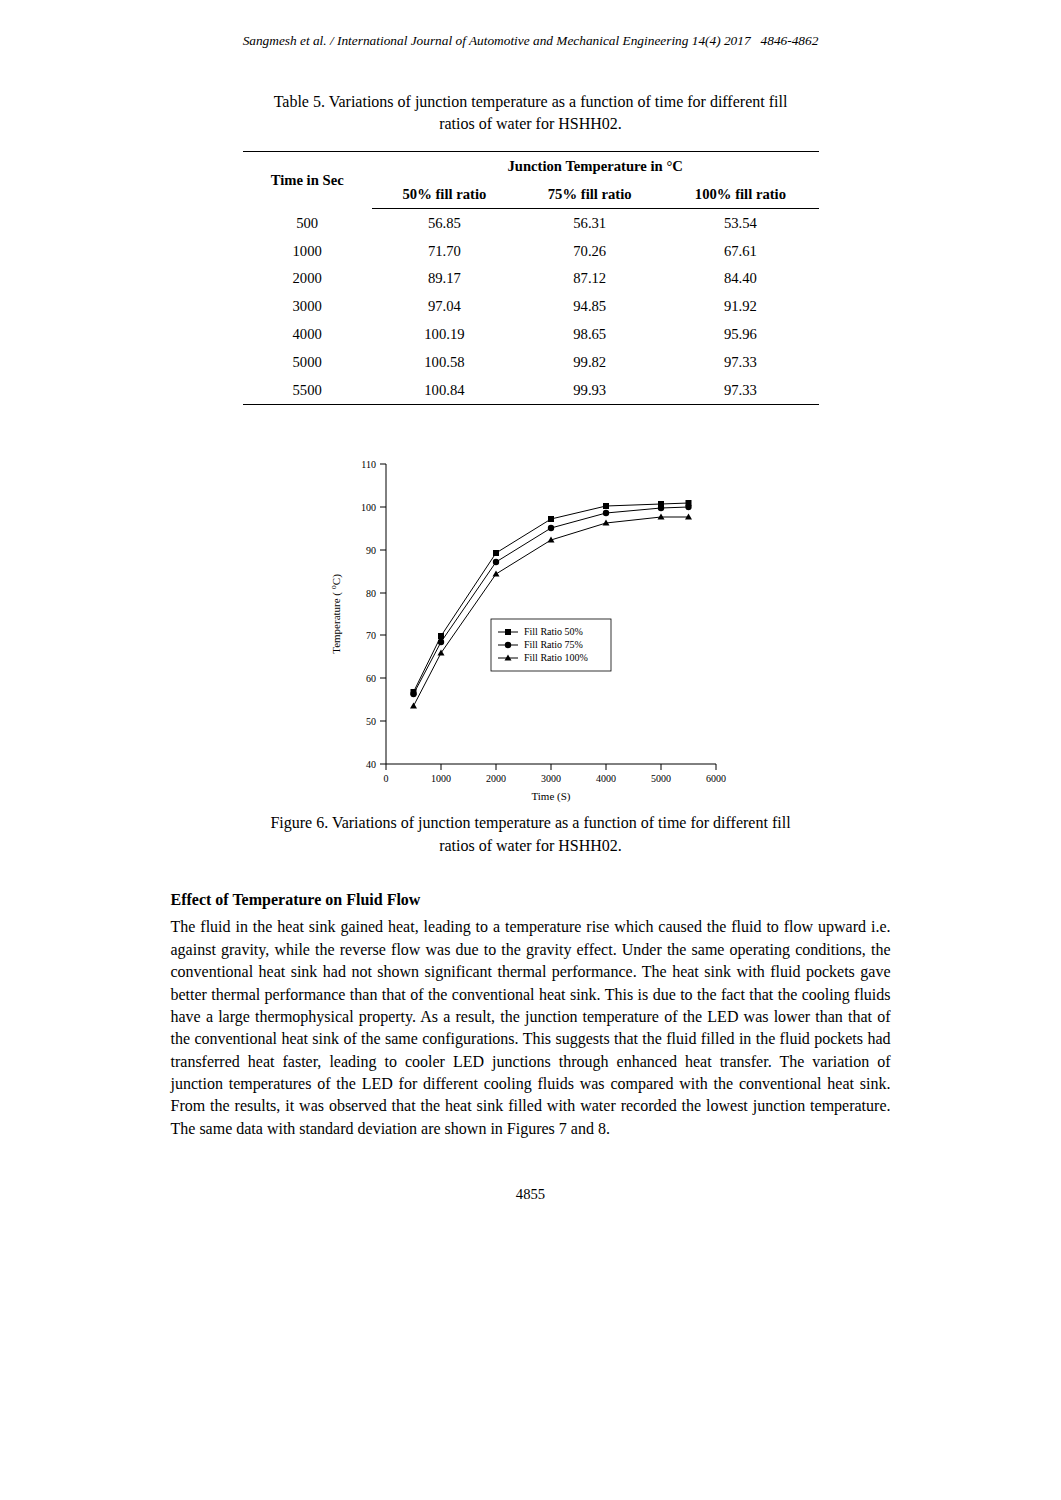Sangmesh et al. / International Journal of Automotive and Mechanical Engineering 14(4) 2017 4846-4862
Table 5. Variations of junction temperature as a function of time for different fill ratios of water for HSHH02.
| Time in Sec | Junction Temperature in °C |
| --- | --- |
| 50% fill ratio | 75% fill ratio | 100% fill ratio |
| 500 | 56.85 | 56.31 | 53.54 |
| 1000 | 71.70 | 70.26 | 67.61 |
| 2000 | 89.17 | 87.12 | 84.40 |
| 3000 | 97.04 | 94.85 | 91.92 |
| 4000 | 100.19 | 98.65 | 95.96 |
| 5000 | 100.58 | 99.82 | 97.33 |
| 5500 | 100.84 | 99.93 | 97.33 |
40 50 60 70 80 90 100 110 0 1000 2000 3000 4000 5000 6000 Time (S) Temperature ( oC) Fill Ratio 50% Fill Ratio 75% Fill Ratio 100%
Figure 6. Variations of junction temperature as a function of time for different fill ratios of water for HSHH02.
Effect of Temperature on Fluid Flow
The fluid in the heat sink gained heat, leading to a temperature rise which caused the fluid to flow upward i.e. against gravity, while the reverse flow was due to the gravity effect. Under the same operating conditions, the conventional heat sink had not shown significant thermal performance. The heat sink with fluid pockets gave better thermal performance than that of the conventional heat sink. This is due to the fact that the cooling fluids have a large thermophysical property. As a result, the junction temperature of the LED was lower than that of the conventional heat sink of the same configurations. This suggests that the fluid filled in the fluid pockets had transferred heat faster, leading to cooler LED junctions through enhanced heat transfer. The variation of junction temperatures of the LED for different cooling fluids was compared with the conventional heat sink. From the results, it was observed that the heat sink filled with water recorded the lowest junction temperature. The same data with standard deviation are shown in Figures 7 and 8.
4855